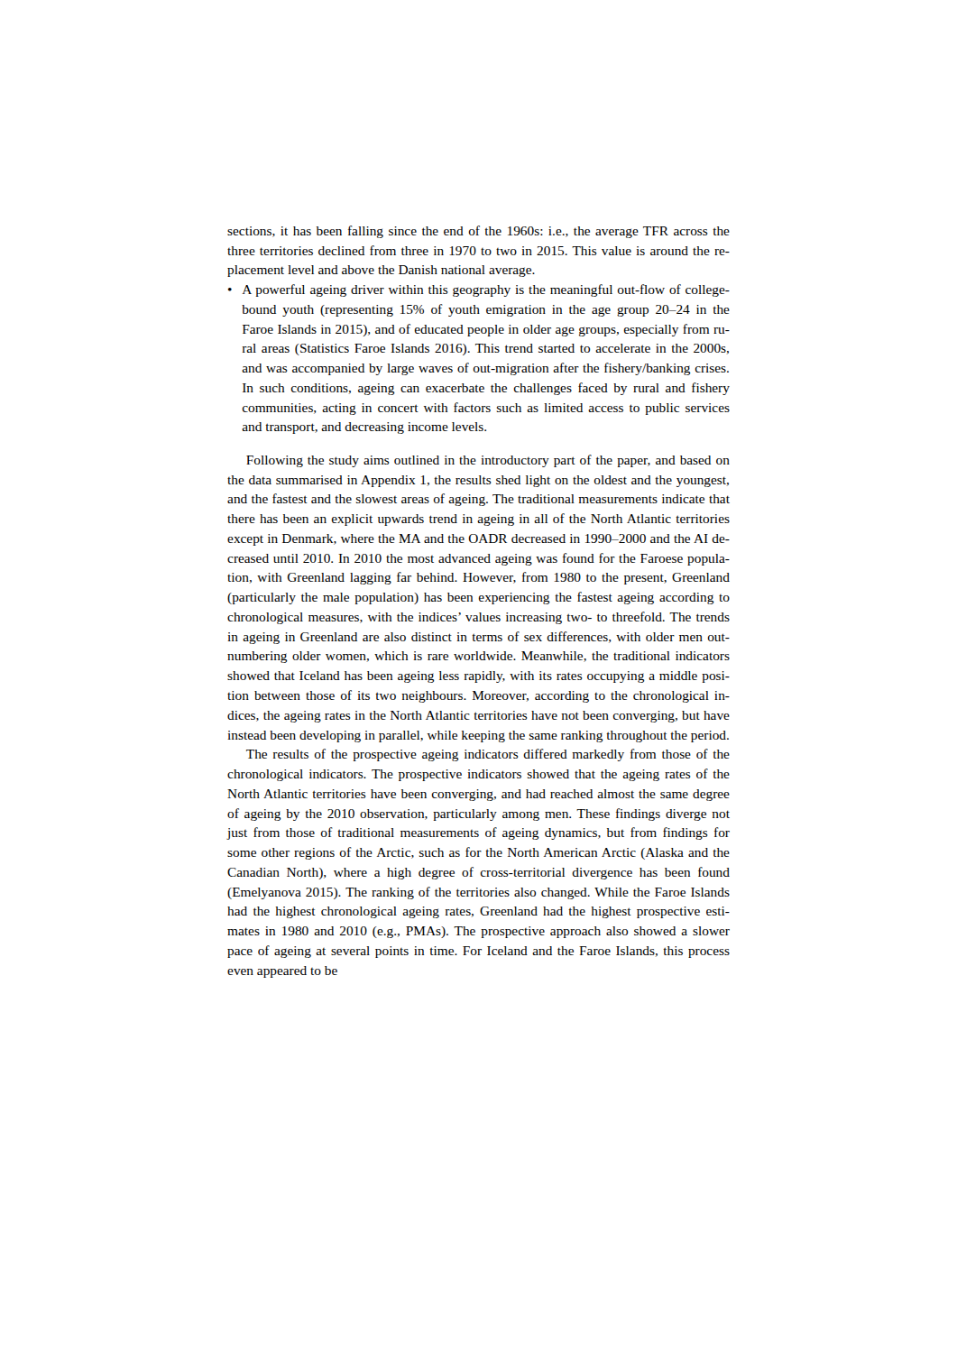sections, it has been falling since the end of the 1960s: i.e., the average TFR across the three territories declined from three in 1970 to two in 2015. This value is around the replacement level and above the Danish national average.
A powerful ageing driver within this geography is the meaningful out-flow of college-bound youth (representing 15% of youth emigration in the age group 20–24 in the Faroe Islands in 2015), and of educated people in older age groups, especially from rural areas (Statistics Faroe Islands 2016). This trend started to accelerate in the 2000s, and was accompanied by large waves of out-migration after the fishery/banking crises. In such conditions, ageing can exacerbate the challenges faced by rural and fishery communities, acting in concert with factors such as limited access to public services and transport, and decreasing income levels.
Following the study aims outlined in the introductory part of the paper, and based on the data summarised in Appendix 1, the results shed light on the oldest and the youngest, and the fastest and the slowest areas of ageing. The traditional measurements indicate that there has been an explicit upwards trend in ageing in all of the North Atlantic territories except in Denmark, where the MA and the OADR decreased in 1990–2000 and the AI decreased until 2010. In 2010 the most advanced ageing was found for the Faroese population, with Greenland lagging far behind. However, from 1980 to the present, Greenland (particularly the male population) has been experiencing the fastest ageing according to chronological measures, with the indices’ values increasing two- to threefold. The trends in ageing in Greenland are also distinct in terms of sex differences, with older men outnumbering older women, which is rare worldwide. Meanwhile, the traditional indicators showed that Iceland has been ageing less rapidly, with its rates occupying a middle position between those of its two neighbours. Moreover, according to the chronological indices, the ageing rates in the North Atlantic territories have not been converging, but have instead been developing in parallel, while keeping the same ranking throughout the period.
The results of the prospective ageing indicators differed markedly from those of the chronological indicators. The prospective indicators showed that the ageing rates of the North Atlantic territories have been converging, and had reached almost the same degree of ageing by the 2010 observation, particularly among men. These findings diverge not just from those of traditional measurements of ageing dynamics, but from findings for some other regions of the Arctic, such as for the North American Arctic (Alaska and the Canadian North), where a high degree of cross-territorial divergence has been found (Emelyanova 2015). The ranking of the territories also changed. While the Faroe Islands had the highest chronological ageing rates, Greenland had the highest prospective estimates in 1980 and 2010 (e.g., PMAs). The prospective approach also showed a slower pace of ageing at several points in time. For Iceland and the Faroe Islands, this process even appeared to be